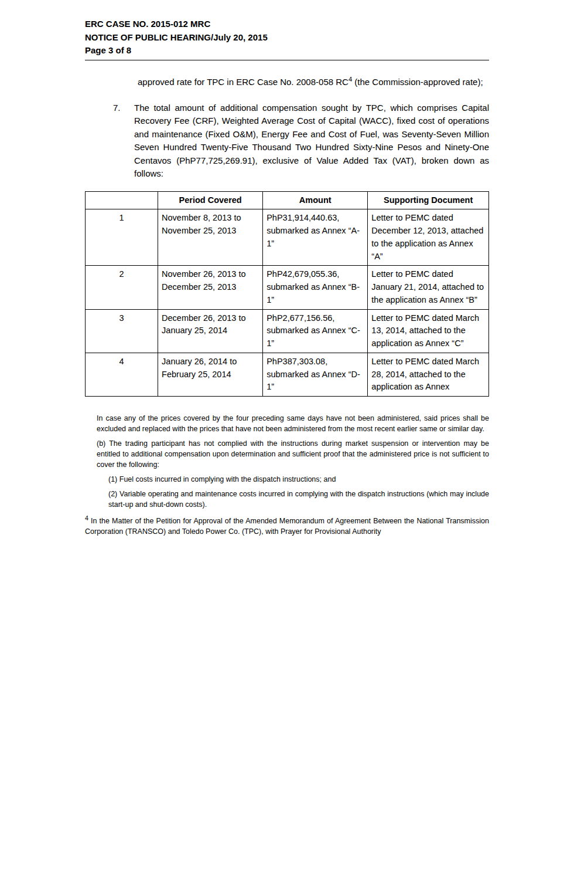ERC CASE NO. 2015-012 MRC
NOTICE OF PUBLIC HEARING/July 20, 2015
Page 3 of 8
approved rate for TPC in ERC Case No. 2008-058 RC4 (the Commission-approved rate);
7. The total amount of additional compensation sought by TPC, which comprises Capital Recovery Fee (CRF), Weighted Average Cost of Capital (WACC), fixed cost of operations and maintenance (Fixed O&M), Energy Fee and Cost of Fuel, was Seventy-Seven Million Seven Hundred Twenty-Five Thousand Two Hundred Sixty-Nine Pesos and Ninety-One Centavos (PhP77,725,269.91), exclusive of Value Added Tax (VAT), broken down as follows:
| | Period Covered | Amount | Supporting Document |
| --- | --- | --- | --- |
| 1 | November 8, 2013 to November 25, 2013 | PhP31,914,440.63, submarked as Annex “A-1” | Letter to PEMC dated December 12, 2013, attached to the application as Annex “A” |
| 2 | November 26, 2013 to December 25, 2013 | PhP42,679,055.36, submarked as Annex “B-1” | Letter to PEMC dated January 21, 2014, attached to the application as Annex “B” |
| 3 | December 26, 2013 to January 25, 2014 | PhP2,677,156.56, submarked as Annex “C-1” | Letter to PEMC dated March 13, 2014, attached to the application as Annex “C” |
| 4 | January 26, 2014 to February 25, 2014 | PhP387,303.08, submarked as Annex “D-1” | Letter to PEMC dated March 28, 2014, attached to the application as Annex |
In case any of the prices covered by the four preceding same days have not been administered, said prices shall be excluded and replaced with the prices that have not been administered from the most recent earlier same or similar day.
(b) The trading participant has not complied with the instructions during market suspension or intervention may be entitled to additional compensation upon determination and sufficient proof that the administered price is not sufficient to cover the following:
(1) Fuel costs incurred in complying with the dispatch instructions; and
(2) Variable operating and maintenance costs incurred in complying with the dispatch instructions (which may include start-up and shut-down costs).
4 In the Matter of the Petition for Approval of the Amended Memorandum of Agreement Between the National Transmission Corporation (TRANSCO) and Toledo Power Co. (TPC), with Prayer for Provisional Authority